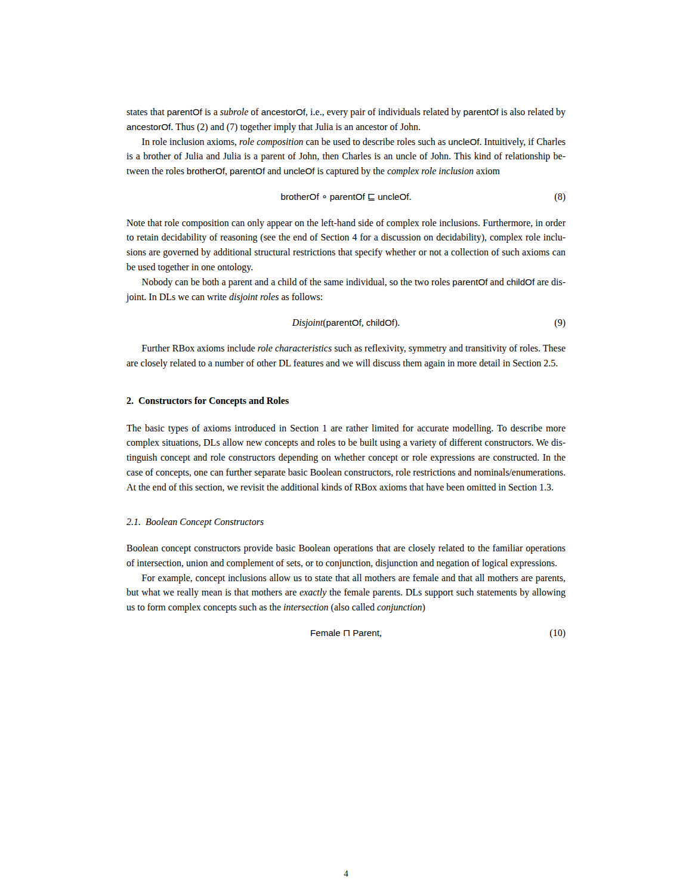states that parentOf is a subrole of ancestorOf, i.e., every pair of individuals related by parentOf is also related by ancestorOf. Thus (2) and (7) together imply that Julia is an ancestor of John.
In role inclusion axioms, role composition can be used to describe roles such as uncleOf. Intuitively, if Charles is a brother of Julia and Julia is a parent of John, then Charles is an uncle of John. This kind of relationship between the roles brotherOf, parentOf and uncleOf is captured by the complex role inclusion axiom
brotherOf ∘ parentOf ⊑ uncleOf. (8)
Note that role composition can only appear on the left-hand side of complex role inclusions. Furthermore, in order to retain decidability of reasoning (see the end of Section 4 for a discussion on decidability), complex role inclusions are governed by additional structural restrictions that specify whether or not a collection of such axioms can be used together in one ontology.
Nobody can be both a parent and a child of the same individual, so the two roles parentOf and childOf are disjoint. In DLs we can write disjoint roles as follows:
Disjoint(parentOf, childOf). (9)
Further RBox axioms include role characteristics such as reflexivity, symmetry and transitivity of roles. These are closely related to a number of other DL features and we will discuss them again in more detail in Section 2.5.
2. Constructors for Concepts and Roles
The basic types of axioms introduced in Section 1 are rather limited for accurate modelling. To describe more complex situations, DLs allow new concepts and roles to be built using a variety of different constructors. We distinguish concept and role constructors depending on whether concept or role expressions are constructed. In the case of concepts, one can further separate basic Boolean constructors, role restrictions and nominals/enumerations. At the end of this section, we revisit the additional kinds of RBox axioms that have been omitted in Section 1.3.
2.1. Boolean Concept Constructors
Boolean concept constructors provide basic Boolean operations that are closely related to the familiar operations of intersection, union and complement of sets, or to conjunction, disjunction and negation of logical expressions.
For example, concept inclusions allow us to state that all mothers are female and that all mothers are parents, but what we really mean is that mothers are exactly the female parents. DLs support such statements by allowing us to form complex concepts such as the intersection (also called conjunction)
Female ⊓ Parent, (10)
4